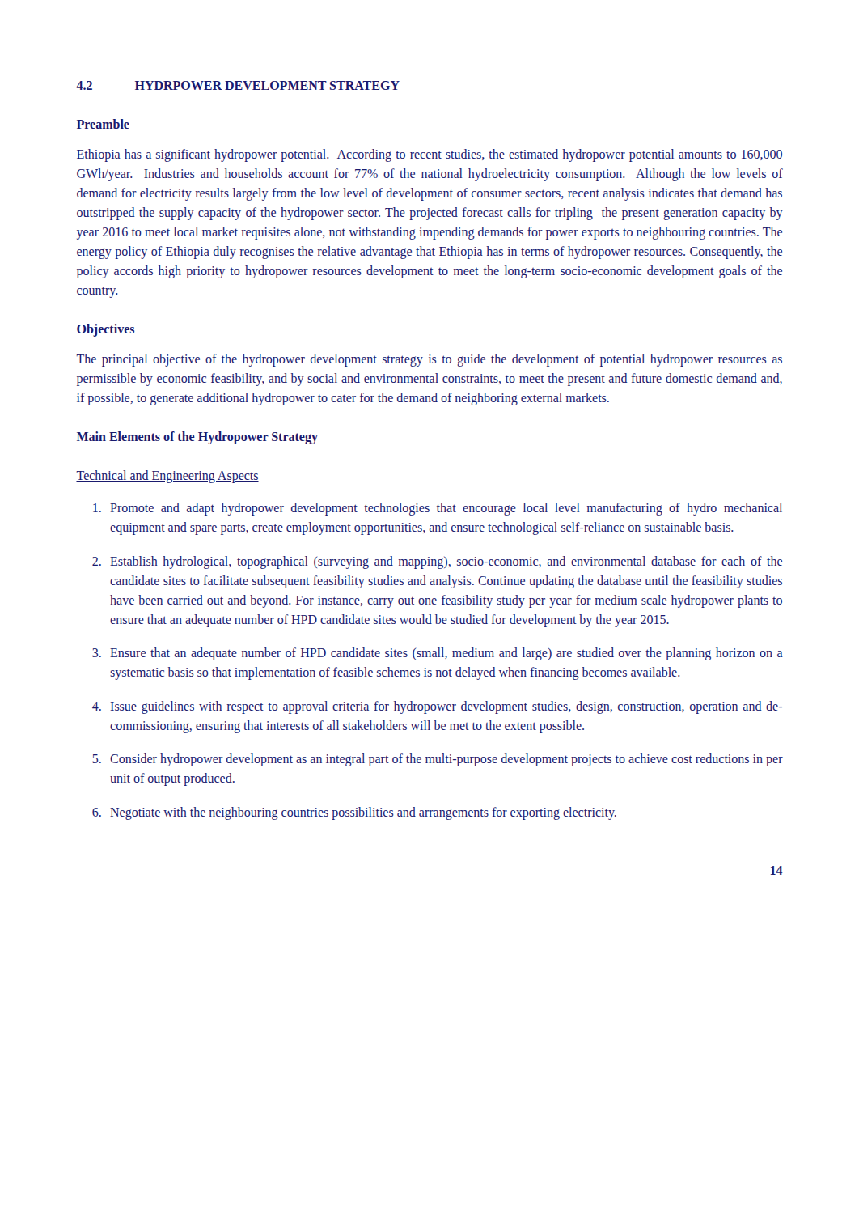4.2 HYDRPOWER DEVELOPMENT STRATEGY
Preamble
Ethiopia has a significant hydropower potential. According to recent studies, the estimated hydropower potential amounts to 160,000 GWh/year. Industries and households account for 77% of the national hydroelectricity consumption. Although the low levels of demand for electricity results largely from the low level of development of consumer sectors, recent analysis indicates that demand has outstripped the supply capacity of the hydropower sector. The projected forecast calls for tripling the present generation capacity by year 2016 to meet local market requisites alone, not withstanding impending demands for power exports to neighbouring countries. The energy policy of Ethiopia duly recognises the relative advantage that Ethiopia has in terms of hydropower resources. Consequently, the policy accords high priority to hydropower resources development to meet the long-term socio-economic development goals of the country.
Objectives
The principal objective of the hydropower development strategy is to guide the development of potential hydropower resources as permissible by economic feasibility, and by social and environmental constraints, to meet the present and future domestic demand and, if possible, to generate additional hydropower to cater for the demand of neighboring external markets.
Main Elements of the Hydropower Strategy
Technical and Engineering Aspects
Promote and adapt hydropower development technologies that encourage local level manufacturing of hydro mechanical equipment and spare parts, create employment opportunities, and ensure technological self-reliance on sustainable basis.
Establish hydrological, topographical (surveying and mapping), socio-economic, and environmental database for each of the candidate sites to facilitate subsequent feasibility studies and analysis. Continue updating the database until the feasibility studies have been carried out and beyond. For instance, carry out one feasibility study per year for medium scale hydropower plants to ensure that an adequate number of HPD candidate sites would be studied for development by the year 2015.
Ensure that an adequate number of HPD candidate sites (small, medium and large) are studied over the planning horizon on a systematic basis so that implementation of feasible schemes is not delayed when financing becomes available.
Issue guidelines with respect to approval criteria for hydropower development studies, design, construction, operation and de-commissioning, ensuring that interests of all stakeholders will be met to the extent possible.
Consider hydropower development as an integral part of the multi-purpose development projects to achieve cost reductions in per unit of output produced.
Negotiate with the neighbouring countries possibilities and arrangements for exporting electricity.
14